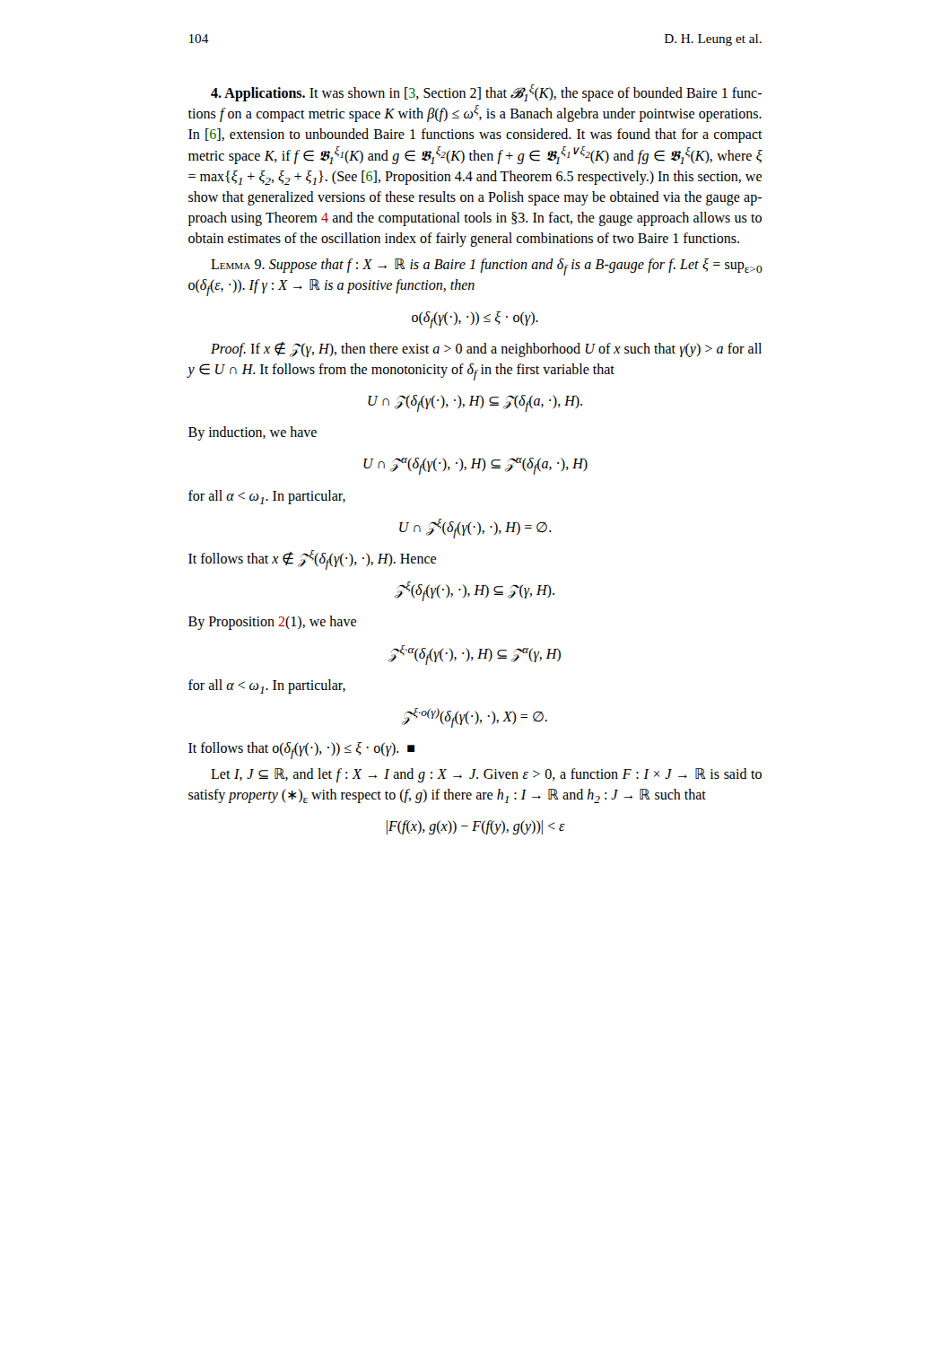104 D. H. Leung et al.
4. Applications. It was shown in [3, Section 2] that 𝓑1ξ(K), the space of bounded Baire 1 functions f on a compact metric space K with β(f) ≤ ωξ, is a Banach algebra under pointwise operations. In [6], extension to unbounded Baire 1 functions was considered. It was found that for a compact metric space K, if f ∈ 𝕭1ξ1(K) and g ∈ 𝕭1ξ2(K) then f + g ∈ 𝕭1ξ1∨ξ2(K) and fg ∈ 𝕭1ξ(K), where ξ = max{ξ1 + ξ2, ξ2 + ξ1}. (See [6], Proposition 4.4 and Theorem 6.5 respectively.) In this section, we show that generalized versions of these results on a Polish space may be obtained via the gauge approach using Theorem 4 and the computational tools in §3. In fact, the gauge approach allows us to obtain estimates of the oscillation index of fairly general combinations of two Baire 1 functions.
Lemma 9. Suppose that f : X → ℝ is a Baire 1 function and δf is a B-gauge for f. Let ξ = supε>0 o(δf(ε, ·)). If γ : X → ℝ is a positive function, then
o(δf(γ(·), ·)) ≤ ξ · o(γ).
Proof. If x ∉ 𝒵(γ, H), then there exist a > 0 and a neighborhood U of x such that γ(y) > a for all y ∈ U ∩ H. It follows from the monotonicity of δf in the first variable that
U ∩ 𝒵(δf(γ(·), ·), H) ⊆ 𝒵(δf(a, ·), H).
By induction, we have
U ∩ 𝒵α(δf(γ(·), ·), H) ⊆ 𝒵α(δf(a, ·), H)
for all α < ω1. In particular,
U ∩ 𝒵ξ(δf(γ(·), ·), H) = ∅.
It follows that x ∉ 𝒵ξ(δf(γ(·), ·), H). Hence
𝒵ξ(δf(γ(·), ·), H) ⊆ 𝒵(γ, H).
By Proposition 2(1), we have
𝒵ξ·α(δf(γ(·), ·), H) ⊆ 𝒵α(γ, H)
for all α < ω1. In particular,
𝒵ξ·o(γ)(δf(γ(·), ·), X) = ∅.
It follows that o(δf(γ(·), ·)) ≤ ξ · o(γ). ■
Let I, J ⊆ ℝ, and let f : X → I and g : X → J. Given ε > 0, a function F : I × J → ℝ is said to satisfy property (∗)ε with respect to (f, g) if there are h1 : I → ℝ and h2 : J → ℝ such that
|F(f(x), g(x)) − F(f(y), g(y))| < ε